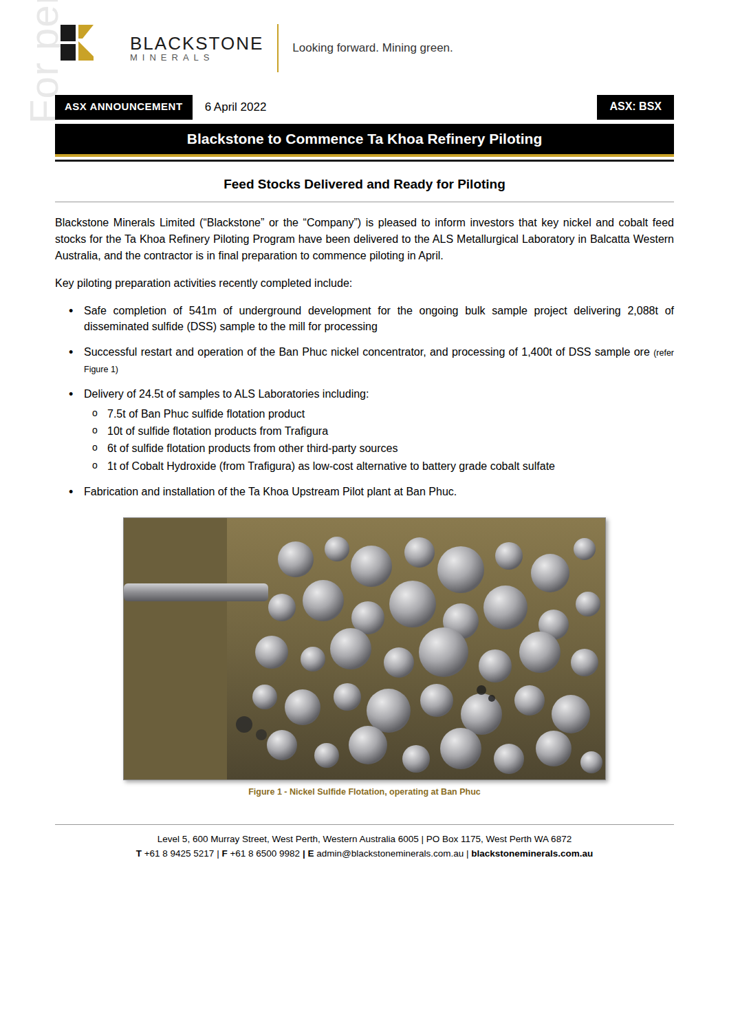For personal use only
BLACKSTONE
MINERALS
Looking forward. Mining green.
ASX ANNOUNCEMENT
6 April 2022
ASX: BSX
Blackstone to Commence Ta Khoa Refinery Piloting
Feed Stocks Delivered and Ready for Piloting
Blackstone Minerals Limited (“Blackstone” or the “Company”) is pleased to inform investors that key nickel and cobalt feed stocks for the Ta Khoa Refinery Piloting Program have been delivered to the ALS Metallurgical Laboratory in Balcatta Western Australia, and the contractor is in final preparation to commence piloting in April.
Key piloting preparation activities recently completed include:
Safe completion of 541m of underground development for the ongoing bulk sample project delivering 2,088t of disseminated sulfide (DSS) sample to the mill for processing
Successful restart and operation of the Ban Phuc nickel concentrator, and processing of 1,400t of DSS sample ore (refer Figure 1)
Delivery of 24.5t of samples to ALS Laboratories including:
7.5t of Ban Phuc sulfide flotation product
10t of sulfide flotation products from Trafigura
6t of sulfide flotation products from other third-party sources
1t of Cobalt Hydroxide (from Trafigura) as low-cost alternative to battery grade cobalt sulfate
Fabrication and installation of the Ta Khoa Upstream Pilot plant at Ban Phuc.
Figure 1 - Nickel Sulfide Flotation, operating at Ban Phuc
Level 5, 600 Murray Street, West Perth, Western Australia 6005 | PO Box 1175, West Perth WA 6872
T +61 8 9425 5217 | F +61 8 6500 9982 | E admin@blackstoneminerals.com.au | blackstoneminerals.com.au